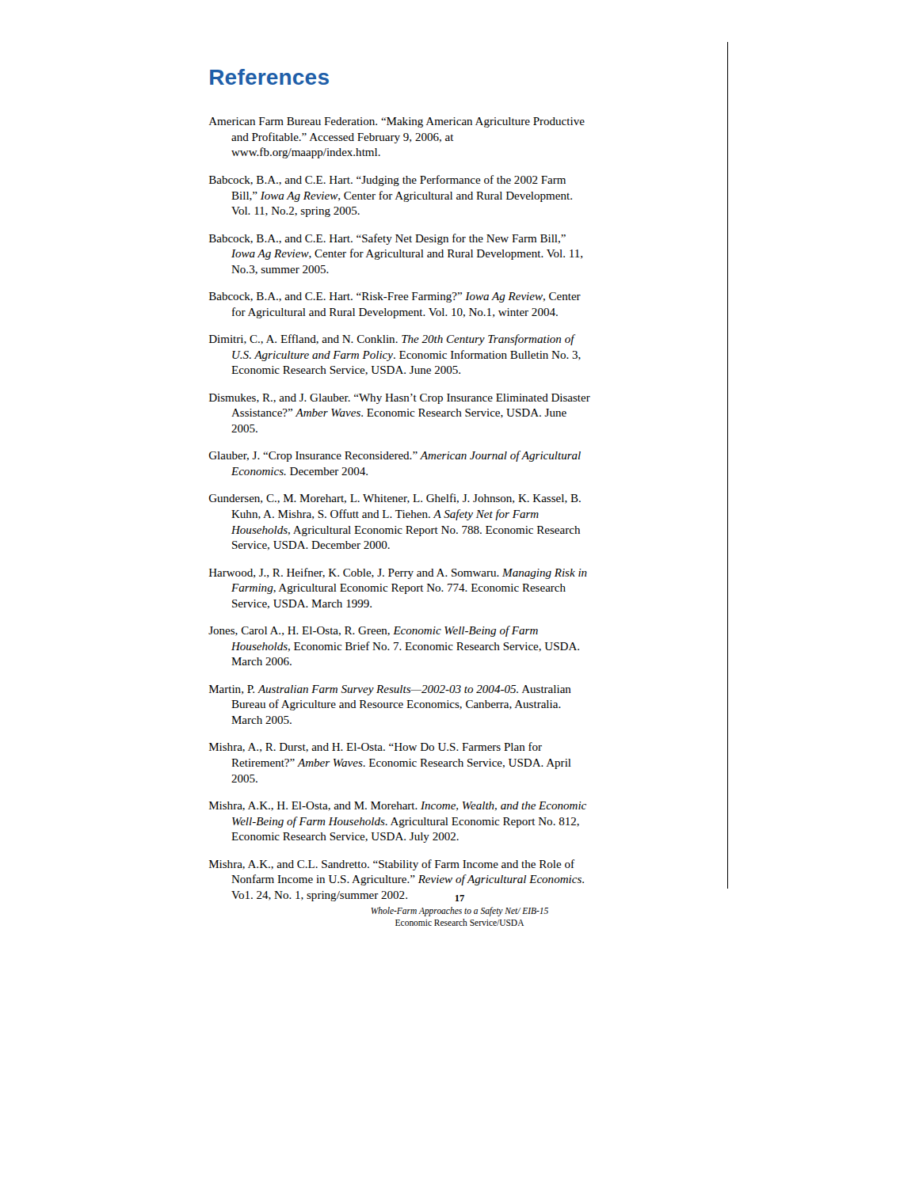References
American Farm Bureau Federation. “Making American Agriculture Productive and Profitable.” Accessed February 9, 2006, at www.fb.org/maapp/index.html.
Babcock, B.A., and C.E. Hart. “Judging the Performance of the 2002 Farm Bill,” Iowa Ag Review, Center for Agricultural and Rural Development. Vol. 11, No.2, spring 2005.
Babcock, B.A., and C.E. Hart. “Safety Net Design for the New Farm Bill,” Iowa Ag Review, Center for Agricultural and Rural Development. Vol. 11, No.3, summer 2005.
Babcock, B.A., and C.E. Hart. “Risk-Free Farming?” Iowa Ag Review, Center for Agricultural and Rural Development. Vol. 10, No.1, winter 2004.
Dimitri, C., A. Effland, and N. Conklin. The 20th Century Transformation of U.S. Agriculture and Farm Policy. Economic Information Bulletin No. 3, Economic Research Service, USDA. June 2005.
Dismukes, R., and J. Glauber. “Why Hasn’t Crop Insurance Eliminated Disaster Assistance?” Amber Waves. Economic Research Service, USDA. June 2005.
Glauber, J. “Crop Insurance Reconsidered.” American Journal of Agricultural Economics. December 2004.
Gundersen, C., M. Morehart, L. Whitener, L. Ghelfi, J. Johnson, K. Kassel, B. Kuhn, A. Mishra, S. Offutt and L. Tiehen. A Safety Net for Farm Households, Agricultural Economic Report No. 788. Economic Research Service, USDA. December 2000.
Harwood, J., R. Heifner, K. Coble, J. Perry and A. Somwaru. Managing Risk in Farming, Agricultural Economic Report No. 774. Economic Research Service, USDA. March 1999.
Jones, Carol A., H. El-Osta, R. Green, Economic Well-Being of Farm Households, Economic Brief No. 7. Economic Research Service, USDA. March 2006.
Martin, P. Australian Farm Survey Results—2002-03 to 2004-05. Australian Bureau of Agriculture and Resource Economics, Canberra, Australia. March 2005.
Mishra, A., R. Durst, and H. El-Osta. “How Do U.S. Farmers Plan for Retirement?” Amber Waves. Economic Research Service, USDA. April 2005.
Mishra, A.K., H. El-Osta, and M. Morehart. Income, Wealth, and the Economic Well-Being of Farm Households. Agricultural Economic Report No. 812, Economic Research Service, USDA. July 2002.
Mishra, A.K., and C.L. Sandretto. “Stability of Farm Income and the Role of Nonfarm Income in U.S. Agriculture.” Review of Agricultural Economics. Vo1. 24, No. 1, spring/summer 2002.
17 Whole-Farm Approaches to a Safety Net/ EIB-15
Economic Research Service/USDA